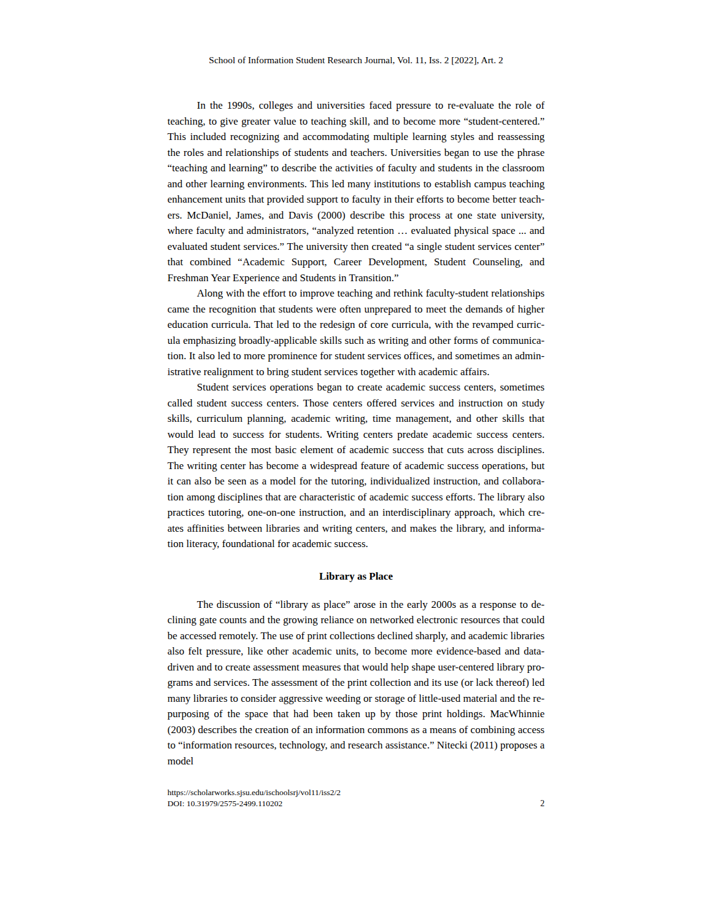School of Information Student Research Journal, Vol. 11, Iss. 2 [2022], Art. 2
In the 1990s, colleges and universities faced pressure to re-evaluate the role of teaching, to give greater value to teaching skill, and to become more “student-centered.” This included recognizing and accommodating multiple learning styles and reassessing the roles and relationships of students and teachers. Universities began to use the phrase “teaching and learning” to describe the activities of faculty and students in the classroom and other learning environments. This led many institutions to establish campus teaching enhancement units that provided support to faculty in their efforts to become better teachers. McDaniel, James, and Davis (2000) describe this process at one state university, where faculty and administrators, “analyzed retention … evaluated physical space ... and evaluated student services.” The university then created “a single student services center” that combined “Academic Support, Career Development, Student Counseling, and Freshman Year Experience and Students in Transition.”
Along with the effort to improve teaching and rethink faculty-student relationships came the recognition that students were often unprepared to meet the demands of higher education curricula. That led to the redesign of core curricula, with the revamped curricula emphasizing broadly-applicable skills such as writing and other forms of communication. It also led to more prominence for student services offices, and sometimes an administrative realignment to bring student services together with academic affairs.
Student services operations began to create academic success centers, sometimes called student success centers. Those centers offered services and instruction on study skills, curriculum planning, academic writing, time management, and other skills that would lead to success for students. Writing centers predate academic success centers. They represent the most basic element of academic success that cuts across disciplines. The writing center has become a widespread feature of academic success operations, but it can also be seen as a model for the tutoring, individualized instruction, and collaboration among disciplines that are characteristic of academic success efforts. The library also practices tutoring, one-on-one instruction, and an interdisciplinary approach, which creates affinities between libraries and writing centers, and makes the library, and information literacy, foundational for academic success.
Library as Place
The discussion of “library as place” arose in the early 2000s as a response to declining gate counts and the growing reliance on networked electronic resources that could be accessed remotely. The use of print collections declined sharply, and academic libraries also felt pressure, like other academic units, to become more evidence-based and data-driven and to create assessment measures that would help shape user-centered library programs and services. The assessment of the print collection and its use (or lack thereof) led many libraries to consider aggressive weeding or storage of little-used material and the repurposing of the space that had been taken up by those print holdings. MacWhinnie (2003) describes the creation of an information commons as a means of combining access to “information resources, technology, and research assistance.” Nitecki (2011) proposes a model
https://scholarworks.sjsu.edu/ischoolsrj/vol11/iss2/2
DOI: 10.31979/2575-2499.110202
2